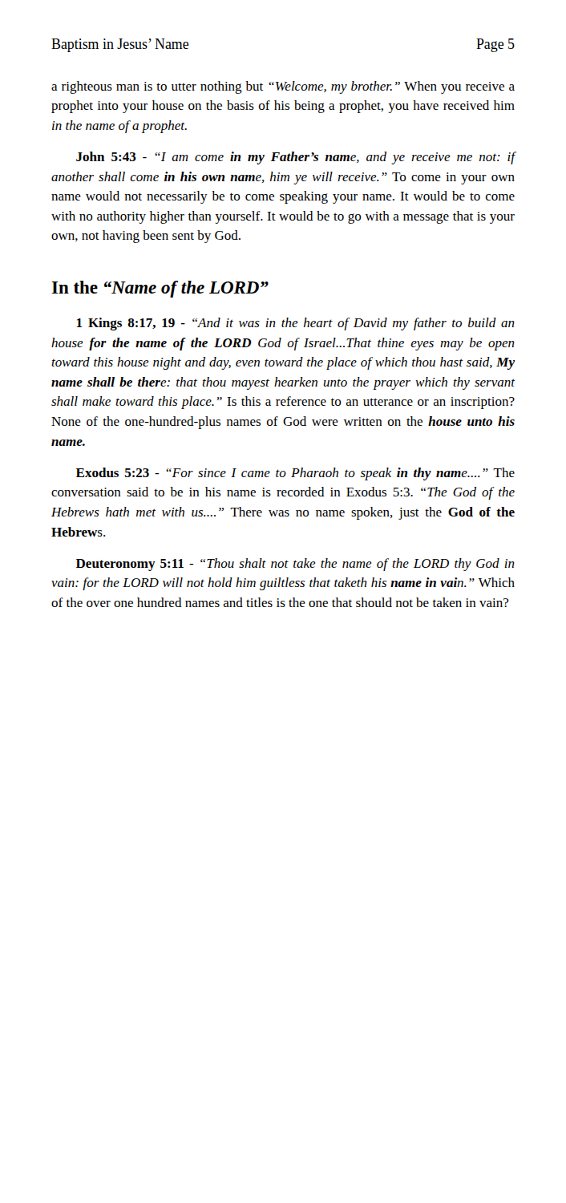Baptism in Jesus’ Name Page 5
a righteous man is to utter nothing but “Welcome, my brother.” When you receive a prophet into your house on the basis of his being a prophet, you have received him in the name of a prophet.
John 5:43 - “I am come in my Father’s name, and ye receive me not: if another shall come in his own name, him ye will receive.” To come in your own name would not necessarily be to come speaking your name. It would be to come with no authority higher than yourself. It would be to go with a message that is your own, not having been sent by God.
In the “Name of the LORD”
1 Kings 8:17, 19 - “And it was in the heart of David my father to build an house for the name of the LORD God of Israel...That thine eyes may be open toward this house night and day, even toward the place of which thou hast said, My name shall be there: that thou mayest hearken unto the prayer which thy servant shall make toward this place.” Is this a reference to an utterance or an inscription? None of the one-hundred-plus names of God were written on the house unto his name.
Exodus 5:23 - “For since I came to Pharaoh to speak in thy name....” The conversation said to be in his name is recorded in Exodus 5:3. “The God of the Hebrews hath met with us....” There was no name spoken, just the God of the Hebrews.
Deuteronomy 5:11 - “Thou shalt not take the name of the LORD thy God in vain: for the LORD will not hold him guiltless that taketh his name in vain.” Which of the over one hundred names and titles is the one that should not be taken in vain?